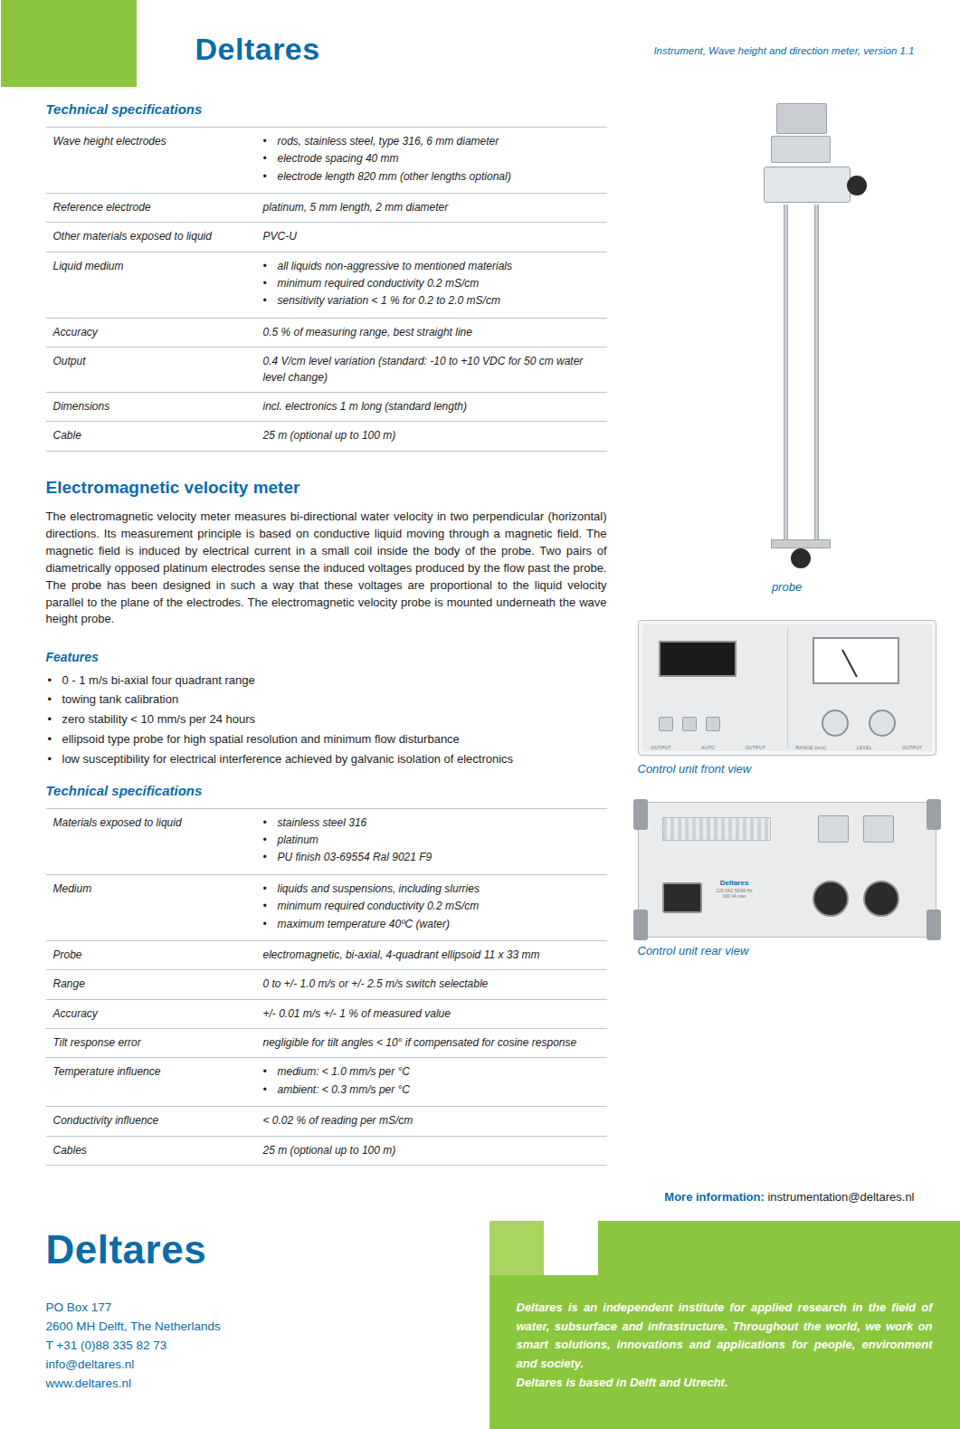Deltares
Instrument, Wave height and direction meter, version 1.1
Technical specifications
| Wave height electrodes | rods, stainless steel, type 316, 6 mm diameter electrode spacing 40 mm electrode length 820 mm (other lengths optional) |
| Reference electrode | platinum, 5 mm length, 2 mm diameter |
| Other materials exposed to liquid | PVC-U |
| Liquid medium | all liquids non-aggressive to mentioned materials minimum required conductivity 0.2 mS/cm sensitivity variation < 1 % for 0.2 to 2.0 mS/cm |
| Accuracy | 0.5 % of measuring range, best straight line |
| Output | 0.4 V/cm level variation (standard: -10 to +10 VDC for 50 cm water level change) |
| Dimensions | incl. electronics 1 m long (standard length) |
| Cable | 25 m (optional up to 100 m) |
Electromagnetic velocity meter
The electromagnetic velocity meter measures bi-directional water velocity in two perpendicular (horizontal) directions. Its measurement principle is based on conductive liquid moving through a magnetic field. The magnetic field is induced by electrical current in a small coil inside the body of the probe. Two pairs of diametrically opposed platinum electrodes sense the induced voltages produced by the flow past the probe. The probe has been designed in such a way that these voltages are proportional to the liquid velocity parallel to the plane of the electrodes. The electromagnetic velocity probe is mounted underneath the wave height probe.
Features
0 - 1 m/s bi-axial four quadrant range
towing tank calibration
zero stability < 10 mm/s per 24 hours
ellipsoid type probe for high spatial resolution and minimum flow disturbance
low susceptibility for electrical interference achieved by galvanic isolation of electronics
Technical specifications
| Materials exposed to liquid | stainless steel 316 platinum PU finish 03-69554 Ral 9021 F9 |
| Medium | liquids and suspensions, including slurries minimum required conductivity 0.2 mS/cm maximum temperature 40ºC (water) |
| Probe | electromagnetic, bi-axial, 4-quadrant ellipsoid 11 x 33 mm |
| Range | 0 to +/- 1.0 m/s or +/- 2.5 m/s switch selectable |
| Accuracy | +/- 0.01 m/s +/- 1 % of measured value |
| Tilt response error | negligible for tilt angles < 10° if compensated for cosine response |
| Temperature influence | medium: < 1.0 mm/s per °C ambient: < 0.3 mm/s per °C |
| Conductivity influence | < 0.02 % of reading per mS/cm |
| Cables | 25 m (optional up to 100 m) |
probe
OUTPUT AUTO OUTPUT RANGE (m/s) LEVEL OUTPUT
Control unit front view
Deltares220 VAC 50/60 Hz
100 VA max
Control unit rear view
More information: instrumentation@deltares.nl
Deltares
PO Box 177
2600 MH Delft, The Netherlands
T +31 (0)88 335 82 73
info@deltares.nl
www.deltares.nl
Deltares is an independent institute for applied research in the field of water, subsurface and infrastructure. Throughout the world, we work on smart solutions, innovations and applications for people, environment and society.
Deltares is based in Delft and Utrecht.